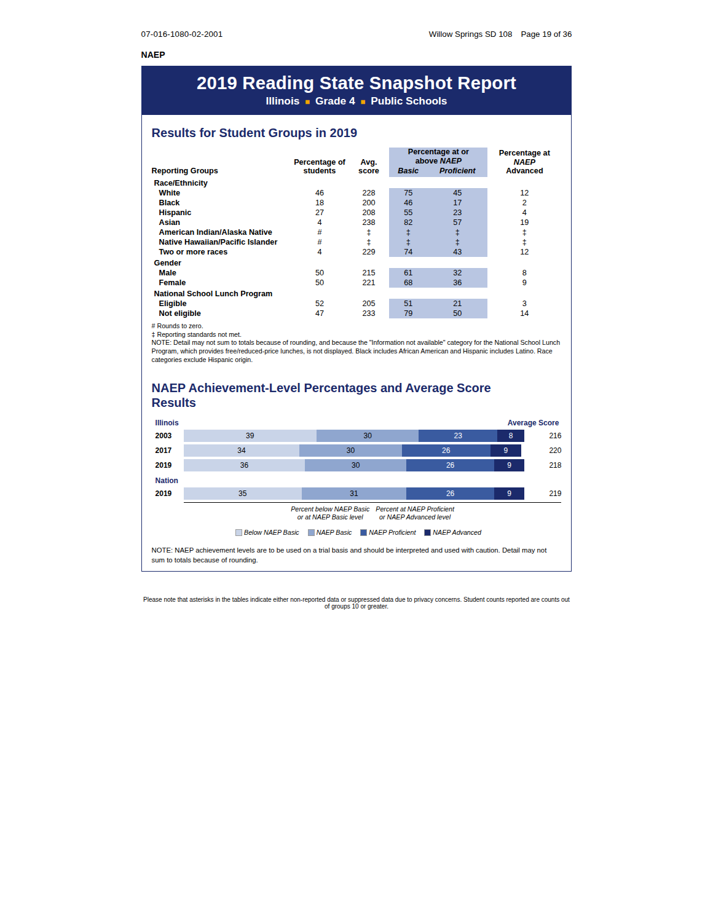07-016-1080-02-2001
Willow Springs SD 108 Page 19 of 36
NAEP
2019 Reading State Snapshot Report
Illinois ■ Grade 4 ■ Public Schools
Results for Student Groups in 2019
| Reporting Groups | Percentage of students | Avg. score | Percentage at or above NAEP | Percentage at NAEP Advanced |
| --- | --- | --- | --- | --- |
| Basic | Proficient |
| Race/Ethnicity |
| White | 46 | 228 | 75 | 45 | 12 |
| Black | 18 | 200 | 46 | 17 | 2 |
| Hispanic | 27 | 208 | 55 | 23 | 4 |
| Asian | 4 | 238 | 82 | 57 | 19 |
| American Indian/Alaska Native | # | ‡ | ‡ | ‡ | ‡ |
| Native Hawaiian/Pacific Islander | # | ‡ | ‡ | ‡ | ‡ |
| Two or more races | 4 | 229 | 74 | 43 | 12 |
| Gender |
| Male | 50 | 215 | 61 | 32 | 8 |
| Female | 50 | 221 | 68 | 36 | 9 |
| National School Lunch Program |
| Eligible | 52 | 205 | 51 | 21 | 3 |
| Not eligible | 47 | 233 | 79 | 50 | 14 |
# Rounds to zero.
‡ Reporting standards not met.
NOTE: Detail may not sum to totals because of rounding, and because the "Information not available" category for the National School Lunch Program, which provides free/reduced-price lunches, is not displayed. Black includes African American and Hispanic includes Latino. Race categories exclude Hispanic origin.
NAEP Achievement-Level Percentages and Average Score
Results
Illinois
Average Score
2003
39
30
23
8
216
2017
34
30
26
9
220
2019
36
30
26
9
218
Nation
2019
35
31
26
9
219
Percent below NAEP Basic
or at NAEP Basic level
Percent at NAEP Proficient
or NAEP Advanced level
Below NAEP Basic
NAEP Basic
NAEP Proficient
NAEP Advanced
NOTE: NAEP achievement levels are to be used on a trial basis and should be interpreted and used with caution. Detail may not sum to totals because of rounding.
Please note that asterisks in the tables indicate either non-reported data or suppressed data due to privacy concerns. Student counts reported are counts out of groups 10 or greater.